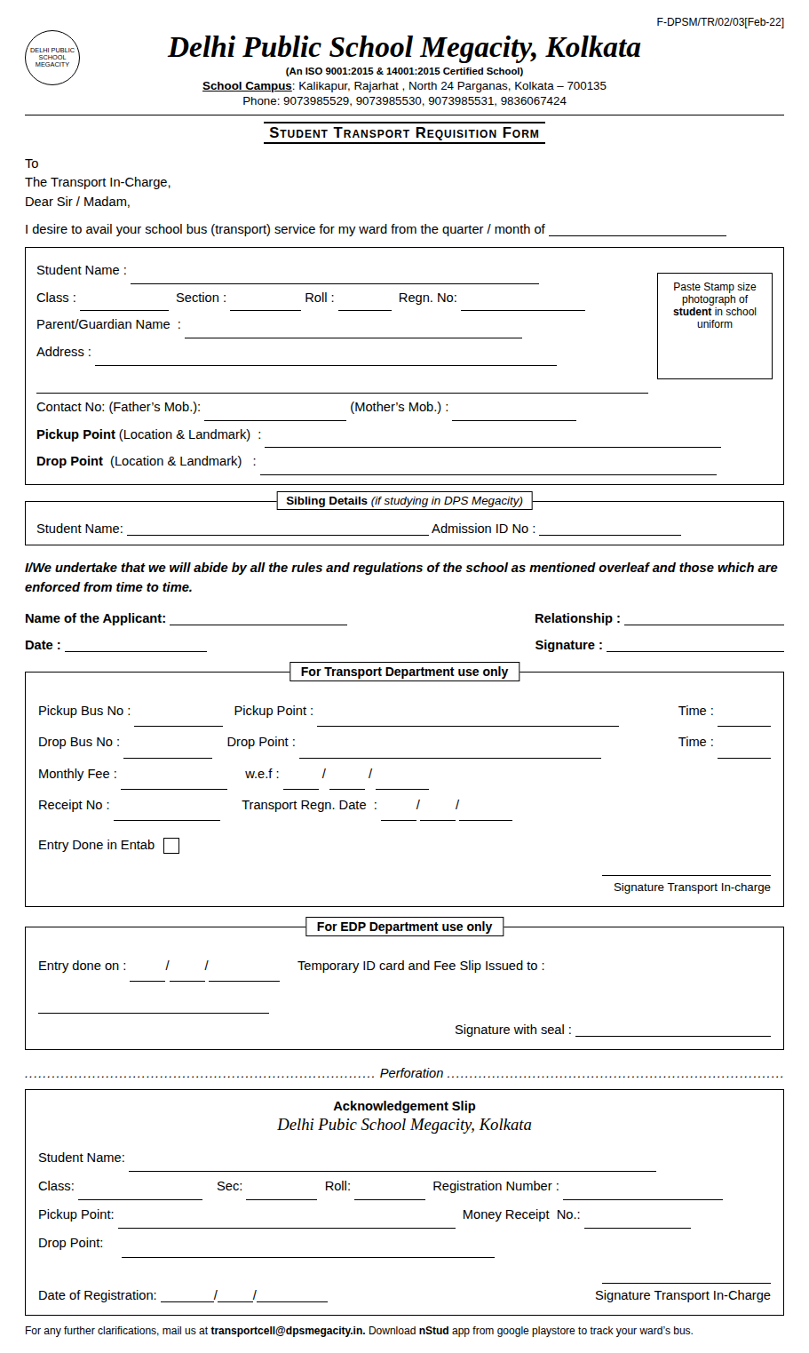F-DPSM/TR/02/03[Feb-22]
DELHI PUBLIC SCHOOL
MEGACITY
Delhi Public School Megacity, Kolkata
(An ISO 9001:2015 & 14001:2015 Certified School)
School Campus: Kalikapur, Rajarhat , North 24 Parganas, Kolkata – 700135
Phone: 9073985529, 9073985530, 9073985531, 9836067424
Student Transport Requisition Form
To
The Transport In-Charge,
Dear Sir / Madam,
I desire to avail your school bus (transport) service for my ward from the quarter / month of
Student Name :
Class : Section : Roll : Regn. No:
Parent/Guardian Name :
Address :
Contact No: (Father’s Mob.): (Mother’s Mob.) :
Paste Stamp size photograph of student in school uniform
Pickup Point (Location & Landmark) :
Drop Point (Location & Landmark) :
Sibling Details (if studying in DPS Megacity)
Student Name: Admission ID No :
I/We undertake that we will abide by all the rules and regulations of the school as mentioned overleaf and those which are enforced from time to time.
Name of the Applicant:
Relationship :
Date :
Signature :
For Transport Department use only
Time : Pickup Bus No : Pickup Point :
Time : Drop Bus No : Drop Point :
Monthly Fee : w.e.f : / /
Receipt No : Transport Regn. Date : / /
Entry Done in Entab
Signature Transport In-charge
For EDP Department use only
Entry done on : / / Temporary ID card and Fee Slip Issued to :
Signature with seal :
.............................................................................. Perforation ..............................................................................
Acknowledgement Slip
Delhi Pubic School Megacity, Kolkata
Student Name:
Class: Sec: Roll: Registration Number :
Pickup Point: Money Receipt No.:
Drop Point:
Date of Registration: / /
Signature Transport In-Charge
For any further clarifications, mail us at transportcell@dpsmegacity.in. Download nStud app from google playstore to track your ward’s bus.